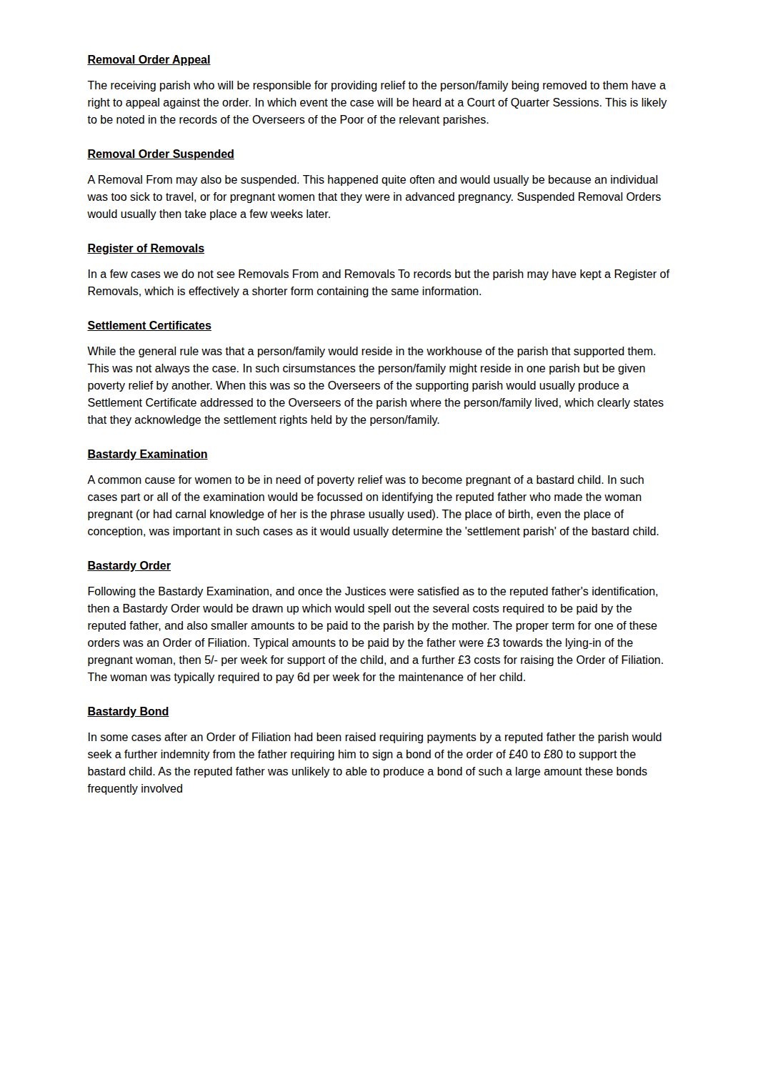Removal Order Appeal
The receiving parish who will be responsible for providing relief to the person/family being removed to them have a right to appeal against the order. In which event the case will be heard at a Court of Quarter Sessions. This is likely to be noted in the records of the Overseers of the Poor of the relevant parishes.
Removal Order Suspended
A Removal From may also be suspended. This happened quite often and would usually be because an individual was too sick to travel, or for pregnant women that they were in advanced pregnancy. Suspended Removal Orders would usually then take place a few weeks later.
Register of Removals
In a few cases we do not see Removals From and Removals To records but the parish may have kept a Register of Removals, which is effectively a shorter form containing the same information.
Settlement Certificates
While the general rule was that a person/family would reside in the workhouse of the parish that supported them. This was not always the case. In such cirsumstances the person/family might reside in one parish but be given poverty relief by another. When this was so the Overseers of the supporting parish would usually produce a Settlement Certificate addressed to the Overseers of the parish where the person/family lived, which clearly states that they acknowledge the settlement rights held by the person/family.
Bastardy Examination
A common cause for women to be in need of poverty relief was to become pregnant of a bastard child. In such cases part or all of the examination would be focussed on identifying the reputed father who made the woman pregnant (or had carnal knowledge of her is the phrase usually used). The place of birth, even the place of conception, was important in such cases as it would usually determine the 'settlement parish' of the bastard child.
Bastardy Order
Following the Bastardy Examination, and once the Justices were satisfied as to the reputed father's identification, then a Bastardy Order would be drawn up which would spell out the several costs required to be paid by the reputed father, and also smaller amounts to be paid to the parish by the mother. The proper term for one of these orders was an Order of Filiation. Typical amounts to be paid by the father were £3 towards the lying-in of the pregnant woman, then 5/- per week for support of the child, and a further £3 costs for raising the Order of Filiation. The woman was typically required to pay 6d per week for the maintenance of her child.
Bastardy Bond
In some cases after an Order of Filiation had been raised requiring payments by a reputed father the parish would seek a further indemnity from the father requiring him to sign a bond of the order of £40 to £80 to support the bastard child. As the reputed father was unlikely to able to produce a bond of such a large amount these bonds frequently involved